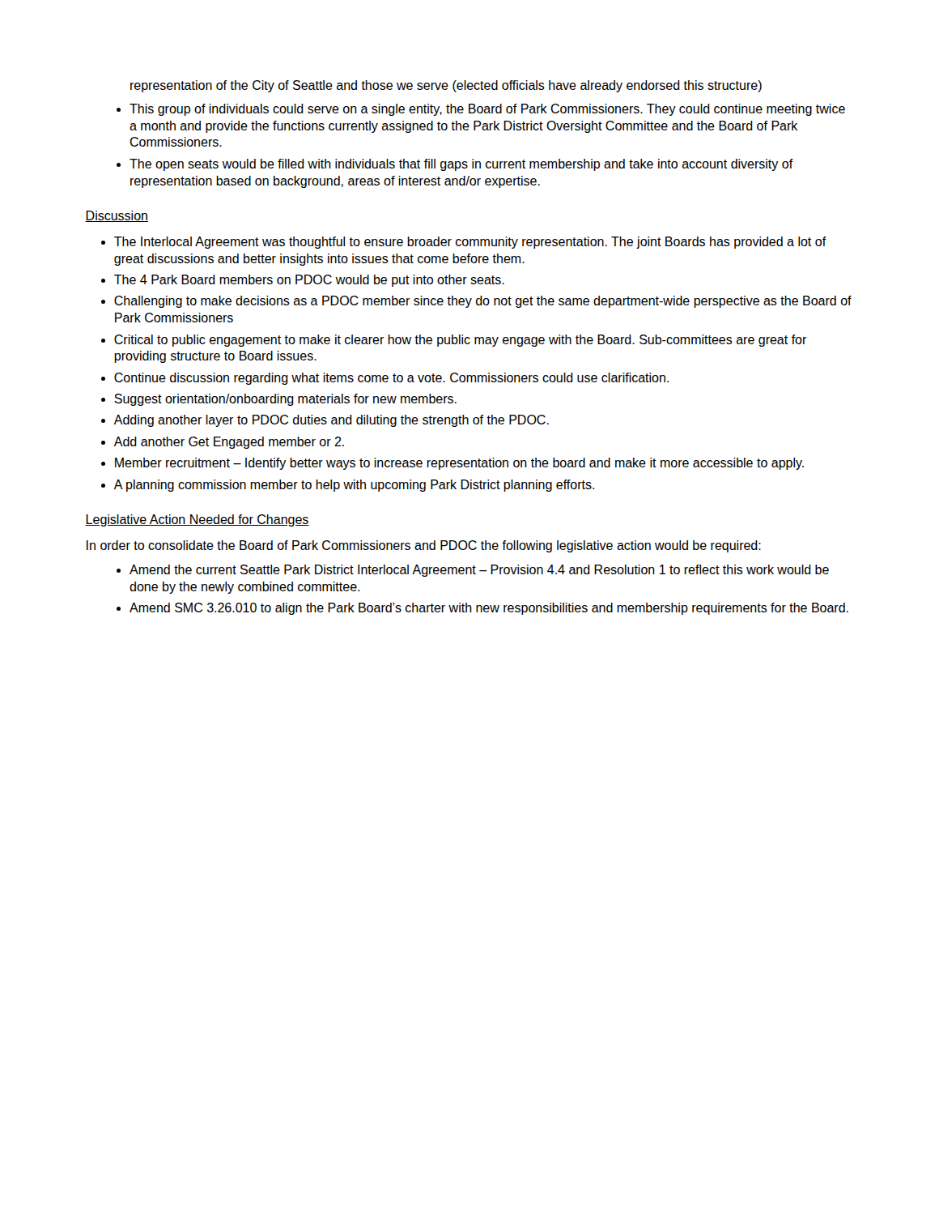representation of the City of Seattle and those we serve (elected officials have already endorsed this structure)
This group of individuals could serve on a single entity, the Board of Park Commissioners. They could continue meeting twice a month and provide the functions currently assigned to the Park District Oversight Committee and the Board of Park Commissioners.
The open seats would be filled with individuals that fill gaps in current membership and take into account diversity of representation based on background, areas of interest and/or expertise.
Discussion
The Interlocal Agreement was thoughtful to ensure broader community representation. The joint Boards has provided a lot of great discussions and better insights into issues that come before them.
The 4 Park Board members on PDOC would be put into other seats.
Challenging to make decisions as a PDOC member since they do not get the same department-wide perspective as the Board of Park Commissioners
Critical to public engagement to make it clearer how the public may engage with the Board. Sub-committees are great for providing structure to Board issues.
Continue discussion regarding what items come to a vote. Commissioners could use clarification.
Suggest orientation/onboarding materials for new members.
Adding another layer to PDOC duties and diluting the strength of the PDOC.
Add another Get Engaged member or 2.
Member recruitment – Identify better ways to increase representation on the board and make it more accessible to apply.
A planning commission member to help with upcoming Park District planning efforts.
Legislative Action Needed for Changes
In order to consolidate the Board of Park Commissioners and PDOC the following legislative action would be required:
Amend the current Seattle Park District Interlocal Agreement – Provision 4.4 and Resolution 1 to reflect this work would be done by the newly combined committee.
Amend SMC 3.26.010 to align the Park Board’s charter with new responsibilities and membership requirements for the Board.